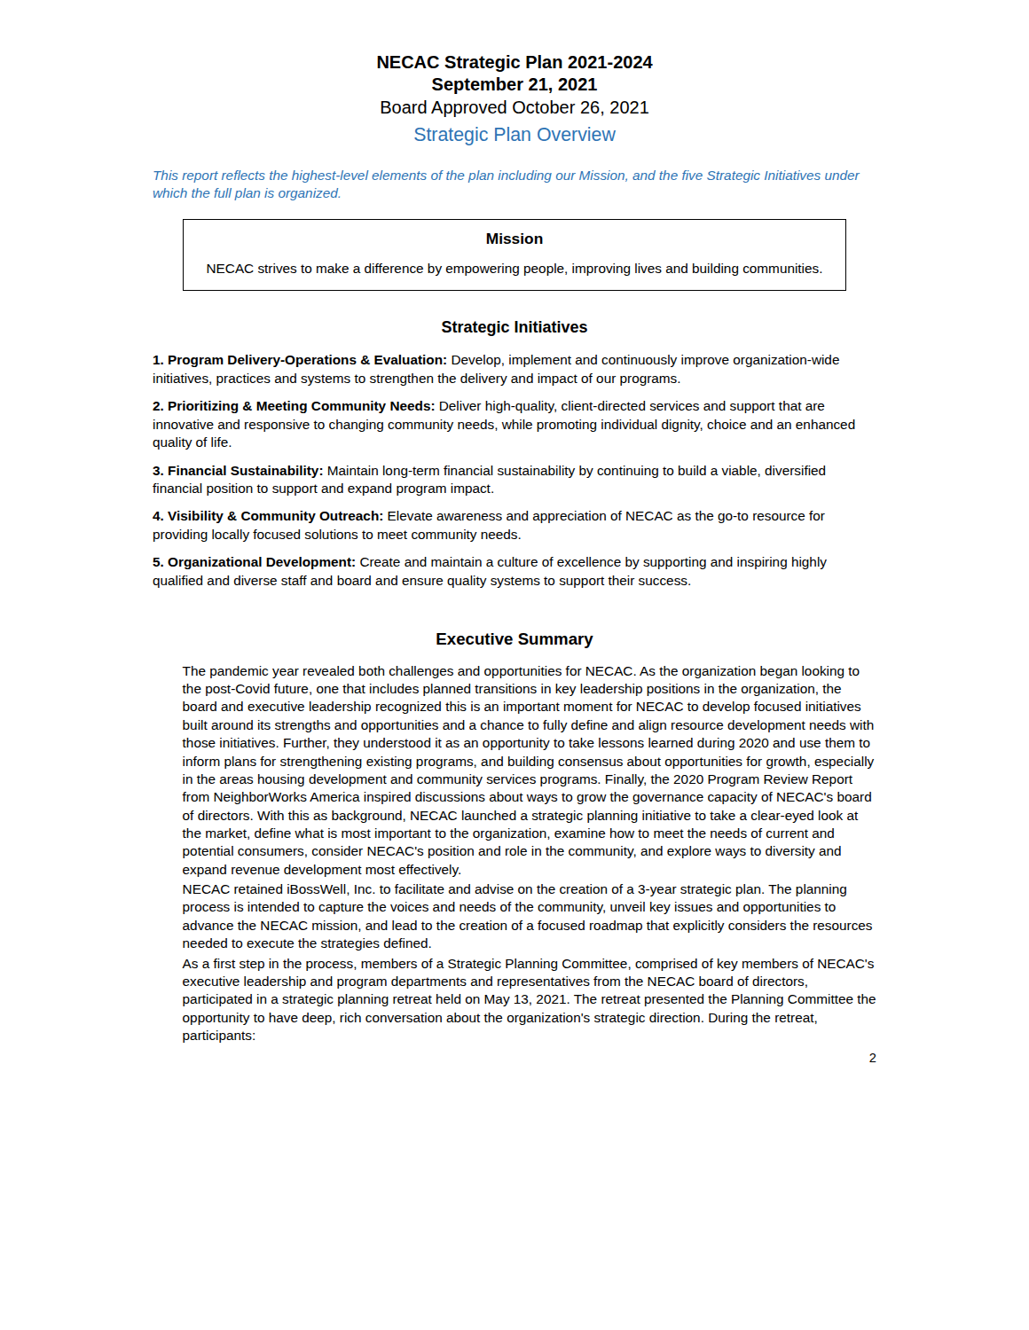NECAC Strategic Plan 2021-2024 September 21, 2021
Board Approved October 26, 2021
Strategic Plan Overview
This report reflects the highest-level elements of the plan including our Mission, and the five Strategic Initiatives under which the full plan is organized.
Mission
NECAC strives to make a difference by empowering people, improving lives and building communities.
Strategic Initiatives
1. Program Delivery-Operations & Evaluation: Develop, implement and continuously improve organization-wide initiatives, practices and systems to strengthen the delivery and impact of our programs.
2. Prioritizing & Meeting Community Needs: Deliver high-quality, client-directed services and support that are innovative and responsive to changing community needs, while promoting individual dignity, choice and an enhanced quality of life.
3. Financial Sustainability: Maintain long-term financial sustainability by continuing to build a viable, diversified financial position to support and expand program impact.
4. Visibility & Community Outreach: Elevate awareness and appreciation of NECAC as the go-to resource for providing locally focused solutions to meet community needs.
5. Organizational Development: Create and maintain a culture of excellence by supporting and inspiring highly qualified and diverse staff and board and ensure quality systems to support their success.
Executive Summary
The pandemic year revealed both challenges and opportunities for NECAC. As the organization began looking to the post-Covid future, one that includes planned transitions in key leadership positions in the organization, the board and executive leadership recognized this is an important moment for NECAC to develop focused initiatives built around its strengths and opportunities and a chance to fully define and align resource development needs with those initiatives. Further, they understood it as an opportunity to take lessons learned during 2020 and use them to inform plans for strengthening existing programs, and building consensus about opportunities for growth, especially in the areas housing development and community services programs. Finally, the 2020 Program Review Report from NeighborWorks America inspired discussions about ways to grow the governance capacity of NECAC's board of directors. With this as background, NECAC launched a strategic planning initiative to take a clear-eyed look at the market, define what is most important to the organization, examine how to meet the needs of current and potential consumers, consider NECAC's position and role in the community, and explore ways to diversity and expand revenue development most effectively.
NECAC retained iBossWell, Inc. to facilitate and advise on the creation of a 3-year strategic plan. The planning process is intended to capture the voices and needs of the community, unveil key issues and opportunities to advance the NECAC mission, and lead to the creation of a focused roadmap that explicitly considers the resources needed to execute the strategies defined.
As a first step in the process, members of a Strategic Planning Committee, comprised of key members of NECAC's executive leadership and program departments and representatives from the NECAC board of directors, participated in a strategic planning retreat held on May 13, 2021. The retreat presented the Planning Committee the opportunity to have deep, rich conversation about the organization's strategic direction. During the retreat, participants:
2